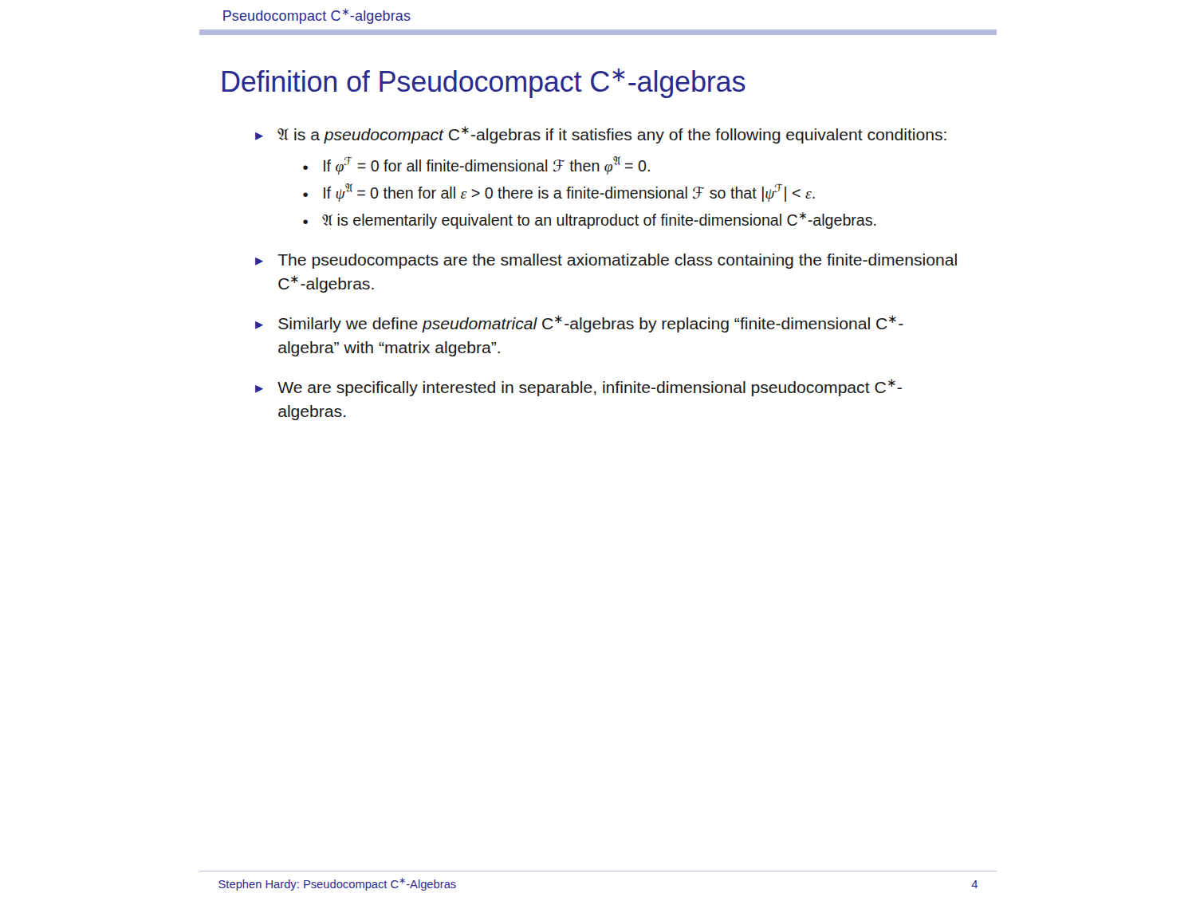Pseudocompact C∗-algebras
Definition of Pseudocompact C∗-algebras
𝔄 is a pseudocompact C∗-algebras if it satisfies any of the following equivalent conditions:
If φℱ = 0 for all finite-dimensional ℱ then φ𝔄 = 0.
If ψ𝔄 = 0 then for all ε > 0 there is a finite-dimensional ℱ so that |ψℱ| < ε.
𝔄 is elementarily equivalent to an ultraproduct of finite-dimensional C∗-algebras.
The pseudocompacts are the smallest axiomatizable class containing the finite-dimensional C∗-algebras.
Similarly we define pseudomatrical C∗-algebras by replacing “finite-dimensional C∗-algebra” with “matrix algebra”.
We are specifically interested in separable, infinite-dimensional pseudocompact C∗-algebras.
Stephen Hardy: Pseudocompact C∗-Algebras 4